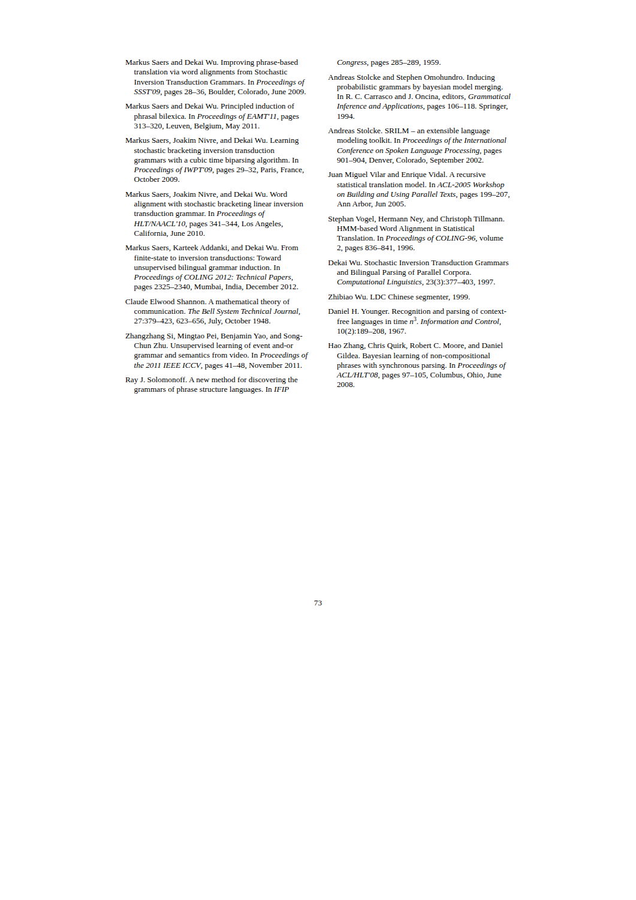Markus Saers and Dekai Wu. Improving phrase-based translation via word alignments from Stochastic Inversion Transduction Grammars. In Proceedings of SSST'09, pages 28–36, Boulder, Colorado, June 2009.
Markus Saers and Dekai Wu. Principled induction of phrasal bilexica. In Proceedings of EAMT'11, pages 313–320, Leuven, Belgium, May 2011.
Markus Saers, Joakim Nivre, and Dekai Wu. Learning stochastic bracketing inversion transduction grammars with a cubic time biparsing algorithm. In Proceedings of IWPT'09, pages 29–32, Paris, France, October 2009.
Markus Saers, Joakim Nivre, and Dekai Wu. Word alignment with stochastic bracketing linear inversion transduction grammar. In Proceedings of HLT/NAACL'10, pages 341–344, Los Angeles, California, June 2010.
Markus Saers, Karteek Addanki, and Dekai Wu. From finite-state to inversion transductions: Toward unsupervised bilingual grammar induction. In Proceedings of COLING 2012: Technical Papers, pages 2325–2340, Mumbai, India, December 2012.
Claude Elwood Shannon. A mathematical theory of communication. The Bell System Technical Journal, 27:379–423, 623–656, July, October 1948.
Zhangzhang Si, Mingtao Pei, Benjamin Yao, and Song-Chun Zhu. Unsupervised learning of event and-or grammar and semantics from video. In Proceedings of the 2011 IEEE ICCV, pages 41–48, November 2011.
Ray J. Solomonoff. A new method for discovering the grammars of phrase structure languages. In IFIP Congress, pages 285–289, 1959.
Andreas Stolcke and Stephen Omohundro. Inducing probabilistic grammars by bayesian model merging. In R. C. Carrasco and J. Oncina, editors, Grammatical Inference and Applications, pages 106–118. Springer, 1994.
Andreas Stolcke. SRILM – an extensible language modeling toolkit. In Proceedings of the International Conference on Spoken Language Processing, pages 901–904, Denver, Colorado, September 2002.
Juan Miguel Vilar and Enrique Vidal. A recursive statistical translation model. In ACL-2005 Workshop on Building and Using Parallel Texts, pages 199–207, Ann Arbor, Jun 2005.
Stephan Vogel, Hermann Ney, and Christoph Tillmann. HMM-based Word Alignment in Statistical Translation. In Proceedings of COLING-96, volume 2, pages 836–841, 1996.
Dekai Wu. Stochastic Inversion Transduction Grammars and Bilingual Parsing of Parallel Corpora. Computational Linguistics, 23(3):377–403, 1997.
Zhibiao Wu. LDC Chinese segmenter, 1999.
Daniel H. Younger. Recognition and parsing of context-free languages in time n3. Information and Control, 10(2):189–208, 1967.
Hao Zhang, Chris Quirk, Robert C. Moore, and Daniel Gildea. Bayesian learning of non-compositional phrases with synchronous parsing. In Proceedings of ACL/HLT'08, pages 97–105, Columbus, Ohio, June 2008.
73